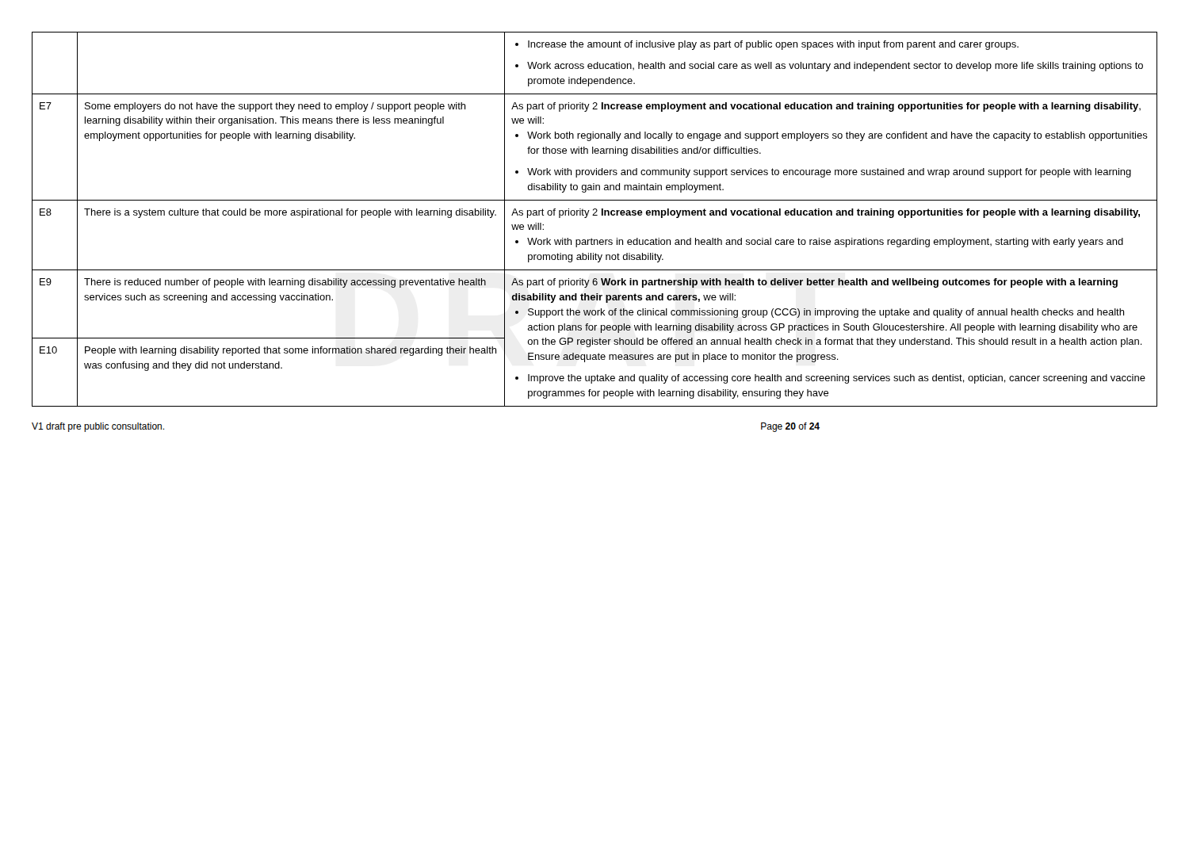DRAFT
| | | Increase the amount of inclusive play as part of public open spaces with input from parent and carer groups. Work across education, health and social care as well as voluntary and independent sector to develop more life skills training options to promote independence. |
| E7 | Some employers do not have the support they need to employ / support people with learning disability within their organisation. This means there is less meaningful employment opportunities for people with learning disability. | As part of priority 2 Increase employment and vocational education and training opportunities for people with a learning disability , we will: Work both regionally and locally to engage and support employers so they are confident and have the capacity to establish opportunities for those with learning disabilities and/or difficulties. Work with providers and community support services to encourage more sustained and wrap around support for people with learning disability to gain and maintain employment. |
| E8 | There is a system culture that could be more aspirational for people with learning disability. | As part of priority 2 Increase employment and vocational education and training opportunities for people with a learning disability, we will: Work with partners in education and health and social care to raise aspirations regarding employment, starting with early years and promoting ability not disability. |
| E9 | There is reduced number of people with learning disability accessing preventative health services such as screening and accessing vaccination. | As part of priority 6 Work in partnership with health to deliver better health and wellbeing outcomes for people with a learning disability and their parents and carers, we will: Support the work of the clinical commissioning group (CCG) in improving the uptake and quality of annual health checks and health action plans for people with learning disability across GP practices in South Gloucestershire. All people with learning disability who are on the GP register should be offered an annual health check in a format that they understand. This should result in a health action plan. Ensure adequate measures are put in place to monitor the progress. Improve the uptake and quality of accessing core health and screening services such as dentist, optician, cancer screening and vaccine programmes for people with learning disability, ensuring they have |
| E10 | People with learning disability reported that some information shared regarding their health was confusing and they did not understand. |
V1 draft pre public consultation.
Page 20 of 24